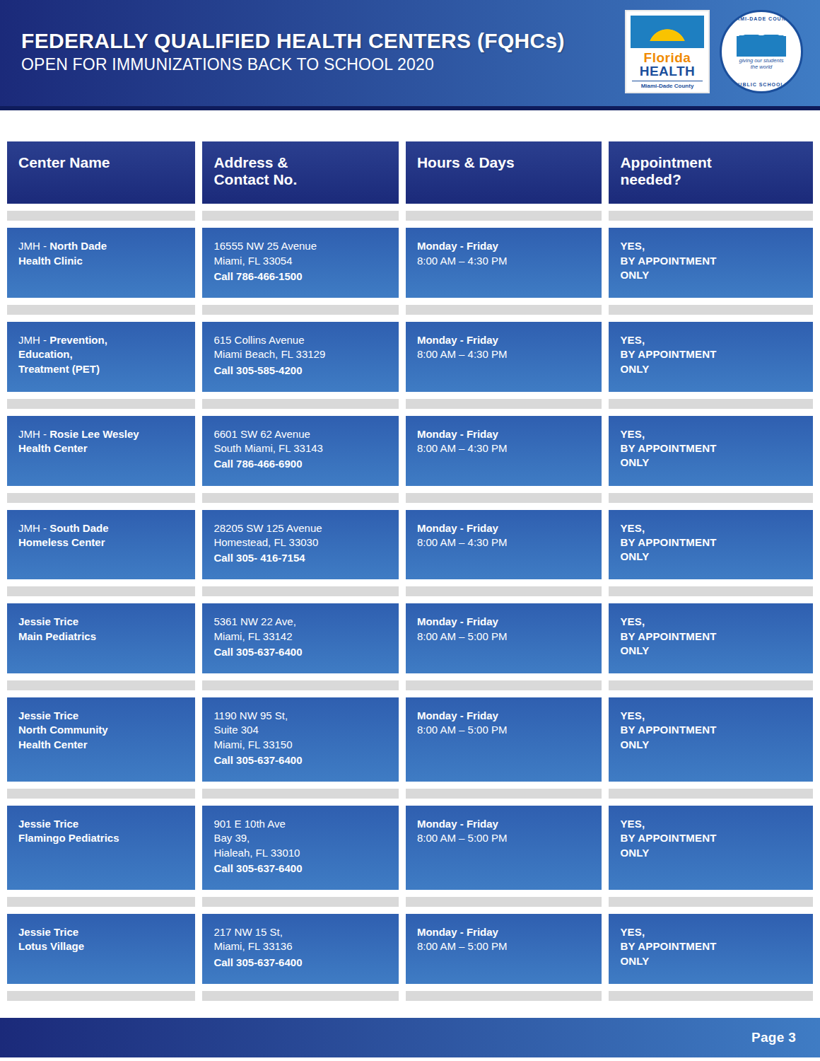FEDERALLY QUALIFIED HEALTH CENTERS (FQHCs)
OPEN FOR IMMUNIZATIONS BACK TO SCHOOL 2020
Florida
HEALTH
Miami-Dade County
MIAMI-DADE COUNTY
giving our students
the world
PUBLIC SCHOOLS
| Center Name | Address & Contact No. | Hours & Days | Appointment needed? |
| --- | --- | --- | --- |
| JMH - North Dade Health Clinic | 16555 NW 25 Avenue Miami, FL 33054 Call 786-466-1500 | Monday - Friday 8:00 AM – 4:30 PM | YES, BY APPOINTMENT ONLY |
| JMH - Prevention, Education, Treatment (PET) | 615 Collins Avenue Miami Beach, FL 33129 Call 305-585-4200 | Monday - Friday 8:00 AM – 4:30 PM | YES, BY APPOINTMENT ONLY |
| JMH - Rosie Lee Wesley Health Center | 6601 SW 62 Avenue South Miami, FL 33143 Call 786-466-6900 | Monday - Friday 8:00 AM – 4:30 PM | YES, BY APPOINTMENT ONLY |
| JMH - South Dade Homeless Center | 28205 SW 125 Avenue Homestead, FL 33030 Call 305- 416-7154 | Monday - Friday 8:00 AM – 4:30 PM | YES, BY APPOINTMENT ONLY |
| Jessie Trice Main Pediatrics | 5361 NW 22 Ave, Miami, FL 33142 Call 305-637-6400 | Monday - Friday 8:00 AM – 5:00 PM | YES, BY APPOINTMENT ONLY |
| Jessie Trice North Community Health Center | 1190 NW 95 St, Suite 304 Miami, FL 33150 Call 305-637-6400 | Monday - Friday 8:00 AM – 5:00 PM | YES, BY APPOINTMENT ONLY |
| Jessie Trice Flamingo Pediatrics | 901 E 10th Ave Bay 39, Hialeah, FL 33010 Call 305-637-6400 | Monday - Friday 8:00 AM – 5:00 PM | YES, BY APPOINTMENT ONLY |
| Jessie Trice Lotus Village | 217 NW 15 St, Miami, FL 33136 Call 305-637-6400 | Monday - Friday 8:00 AM – 5:00 PM | YES, BY APPOINTMENT ONLY |
Page 3